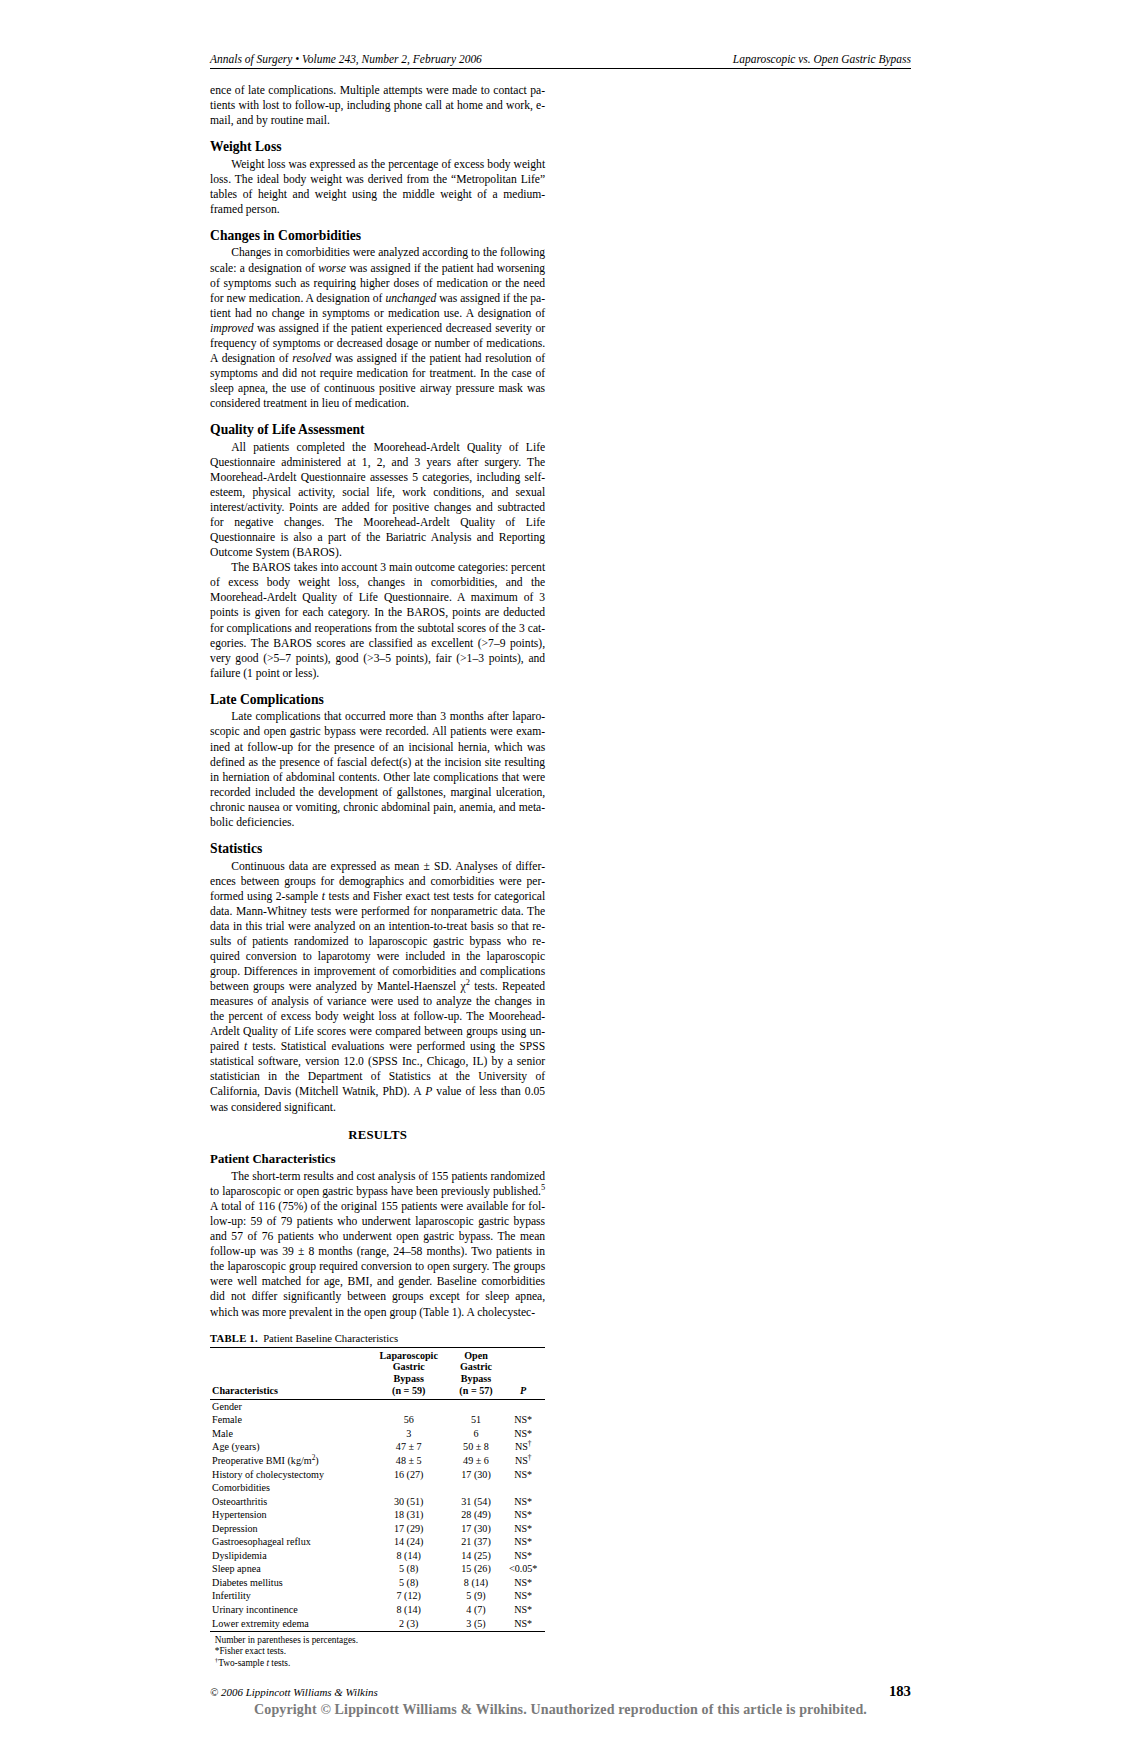Annals of Surgery • Volume 243, Number 2, February 2006
Laparoscopic vs. Open Gastric Bypass
ence of late complications. Multiple attempts were made to contact patients with lost to follow-up, including phone call at home and work, e-mail, and by routine mail.
Weight Loss
Weight loss was expressed as the percentage of excess body weight loss. The ideal body weight was derived from the “Metropolitan Life” tables of height and weight using the middle weight of a medium-framed person.
Changes in Comorbidities
Changes in comorbidities were analyzed according to the following scale: a designation of worse was assigned if the patient had worsening of symptoms such as requiring higher doses of medication or the need for new medication. A designation of unchanged was assigned if the patient had no change in symptoms or medication use. A designation of improved was assigned if the patient experienced decreased severity or frequency of symptoms or decreased dosage or number of medications. A designation of resolved was assigned if the patient had resolution of symptoms and did not require medication for treatment. In the case of sleep apnea, the use of continuous positive airway pressure mask was considered treatment in lieu of medication.
Quality of Life Assessment
All patients completed the Moorehead-Ardelt Quality of Life Questionnaire administered at 1, 2, and 3 years after surgery. The Moorehead-Ardelt Questionnaire assesses 5 categories, including self-esteem, physical activity, social life, work conditions, and sexual interest/activity. Points are added for positive changes and subtracted for negative changes. The Moorehead-Ardelt Quality of Life Questionnaire is also a part of the Bariatric Analysis and Reporting Outcome System (BAROS).
The BAROS takes into account 3 main outcome categories: percent of excess body weight loss, changes in comorbidities, and the Moorehead-Ardelt Quality of Life Questionnaire. A maximum of 3 points is given for each category. In the BAROS, points are deducted for complications and reoperations from the subtotal scores of the 3 categories. The BAROS scores are classified as excellent (>7–9 points), very good (>5–7 points), good (>3–5 points), fair (>1–3 points), and failure (1 point or less).
Late Complications
Late complications that occurred more than 3 months after laparoscopic and open gastric bypass were recorded. All patients were examined at follow-up for the presence of an incisional hernia, which was defined as the presence of fascial defect(s) at the incision site resulting in herniation of abdominal contents. Other late complications that were recorded included the development of gallstones, marginal ulceration, chronic nausea or vomiting, chronic abdominal pain, anemia, and metabolic deficiencies.
Statistics
Continuous data are expressed as mean ± SD. Analyses of differences between groups for demographics and comorbidities were performed using 2-sample t tests and Fisher exact test tests for categorical data. Mann-Whitney tests were performed for nonparametric data. The data in this trial were analyzed on an intention-to-treat basis so that results of patients randomized to laparoscopic gastric bypass who required conversion to laparotomy were included in the laparoscopic group. Differences in improvement of comorbidities and complications between groups were analyzed by Mantel-Haenszel χ2 tests. Repeated measures of analysis of variance were used to analyze the changes in the percent of excess body weight loss at follow-up. The Moorehead-Ardelt Quality of Life scores were compared between groups using unpaired t tests. Statistical evaluations were performed using the SPSS statistical software, version 12.0 (SPSS Inc., Chicago, IL) by a senior statistician in the Department of Statistics at the University of California, Davis (Mitchell Watnik, PhD). A P value of less than 0.05 was considered significant.
RESULTS
Patient Characteristics
The short-term results and cost analysis of 155 patients randomized to laparoscopic or open gastric bypass have been previously published.5 A total of 116 (75%) of the original 155 patients were available for follow-up: 59 of 79 patients who underwent laparoscopic gastric bypass and 57 of 76 patients who underwent open gastric bypass. The mean follow-up was 39 ± 8 months (range, 24–58 months). Two patients in the laparoscopic group required conversion to open surgery. The groups were well matched for age, BMI, and gender. Baseline comorbidities did not differ significantly between groups except for sleep apnea, which was more prevalent in the open group (Table 1). A cholecystec-
TABLE 1. Patient Baseline Characteristics
| Characteristics | Laparoscopic Gastric Bypass (n = 59) | Open Gastric Bypass (n = 57) | P |
| --- | --- | --- | --- |
| Gender | | | |
| Female | 56 | 51 | NS* |
| Male | 3 | 6 | NS* |
| Age (years) | 47 ± 7 | 50 ± 8 | NS † |
| Preoperative BMI (kg/m 2 ) | 48 ± 5 | 49 ± 6 | NS † |
| History of cholecystectomy | 16 (27) | 17 (30) | NS* |
| Comorbidities | | | |
| Osteoarthritis | 30 (51) | 31 (54) | NS* |
| Hypertension | 18 (31) | 28 (49) | NS* |
| Depression | 17 (29) | 17 (30) | NS* |
| Gastroesophageal reflux | 14 (24) | 21 (37) | NS* |
| Dyslipidemia | 8 (14) | 14 (25) | NS* |
| Sleep apnea | 5 (8) | 15 (26) | <0.05* |
| Diabetes mellitus | 5 (8) | 8 (14) | NS* |
| Infertility | 7 (12) | 5 (9) | NS* |
| Urinary incontinence | 8 (14) | 4 (7) | NS* |
| Lower extremity edema | 2 (3) | 3 (5) | NS* |
Number in parentheses is percentages.
*Fisher exact tests.
†Two-sample t tests.
© 2006 Lippincott Williams & Wilkins
183
Copyright © Lippincott Williams & Wilkins. Unauthorized reproduction of this article is prohibited.